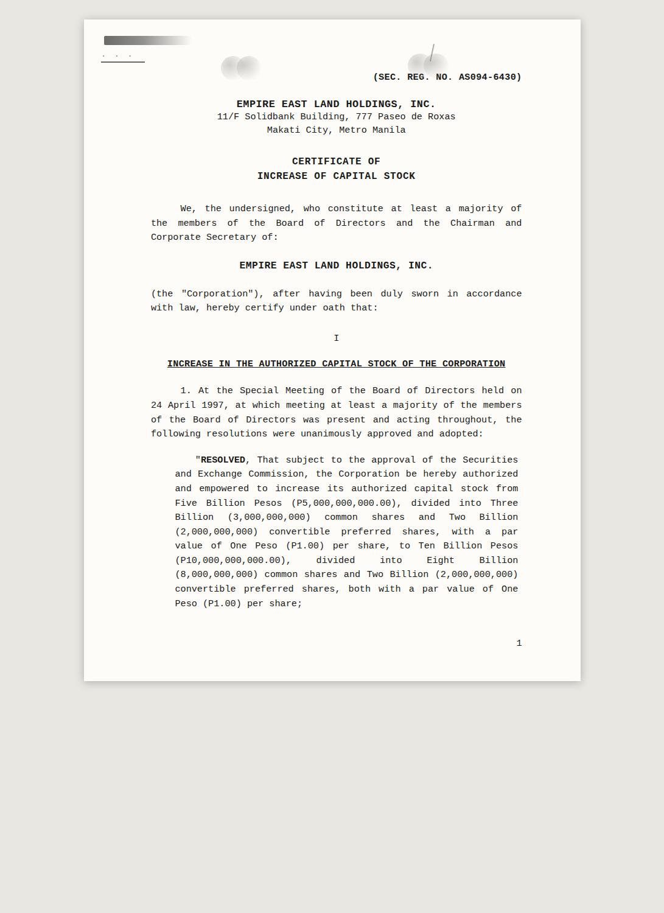. . .
(SEC. REG. NO. AS094-6430)
EMPIRE EAST LAND HOLDINGS, INC.
11/F Solidbank Building, 777 Paseo de Roxas
Makati City, Metro Manila
CERTIFICATE OF
INCREASE OF CAPITAL STOCK
We, the undersigned, who constitute at least a majority of the members of the Board of Directors and the Chairman and Corporate Secretary of:
EMPIRE EAST LAND HOLDINGS, INC.
(the "Corporation"), after having been duly sworn in accordance with law, hereby certify under oath that:
I
INCREASE IN THE AUTHORIZED CAPITAL STOCK OF THE CORPORATION
1. At the Special Meeting of the Board of Directors held on 24 April 1997, at which meeting at least a majority of the members of the Board of Directors was present and acting throughout, the following resolutions were unanimously approved and adopted:
"RESOLVED, That subject to the approval of the Securities and Exchange Commission, the Corporation be hereby authorized and empowered to increase its authorized capital stock from Five Billion Pesos (P5,000,000,000.00), divided into Three Billion (3,000,000,000) common shares and Two Billion (2,000,000,000) convertible preferred shares, with a par value of One Peso (P1.00) per share, to Ten Billion Pesos (P10,000,000,000.00), divided into Eight Billion (8,000,000,000) common shares and Two Billion (2,000,000,000) convertible preferred shares, both with a par value of One Peso (P1.00) per share;
1